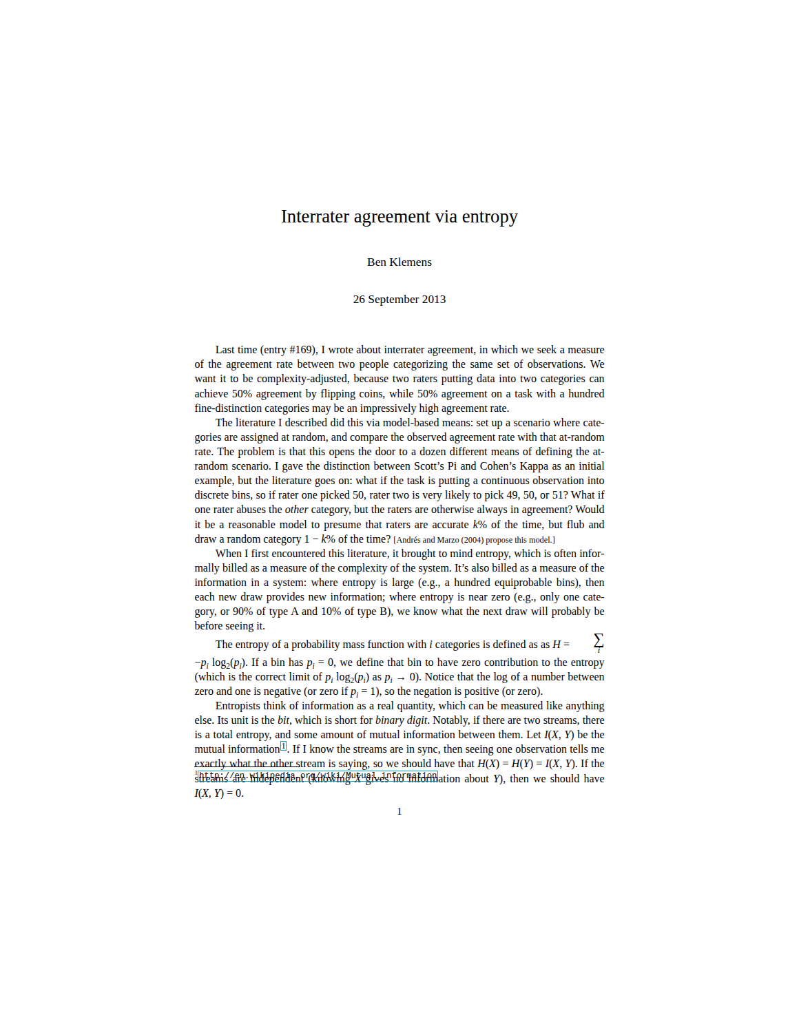Interrater agreement via entropy
Ben Klemens
26 September 2013
Last time (entry #169), I wrote about interrater agreement, in which we seek a measure of the agreement rate between two people categorizing the same set of observations. We want it to be complexity-adjusted, because two raters putting data into two categories can achieve 50% agreement by flipping coins, while 50% agreement on a task with a hundred fine-distinction categories may be an impressively high agreement rate.
The literature I described did this via model-based means: set up a scenario where categories are assigned at random, and compare the observed agreement rate with that at-random rate. The problem is that this opens the door to a dozen different means of defining the at-random scenario. I gave the distinction between Scott’s Pi and Cohen’s Kappa as an initial example, but the literature goes on: what if the task is putting a continuous observation into discrete bins, so if rater one picked 50, rater two is very likely to pick 49, 50, or 51? What if one rater abuses the other category, but the raters are otherwise always in agreement? Would it be a reasonable model to presume that raters are accurate k% of the time, but flub and draw a random category 1 − k% of the time? [Andrés and Marzo (2004) propose this model.]
When I first encountered this literature, it brought to mind entropy, which is often informally billed as a measure of the complexity of the system. It’s also billed as a measure of the information in a system: where entropy is large (e.g., a hundred equiprobable bins), then each new draw provides new information; where entropy is near zero (e.g., only one category, or 90% of type A and 10% of type B), we know what the next draw will probably be before seeing it.
The entropy of a probability mass function with i categories is defined as as H = ∑i −pi log2(pi). If a bin has pi = 0, we define that bin to have zero contribution to the entropy (which is the correct limit of pi log2(pi) as pi → 0). Notice that the log of a number between zero and one is negative (or zero if pi = 1), so the negation is positive (or zero).
Entropists think of information as a real quantity, which can be measured like anything else. Its unit is the bit, which is short for binary digit. Notably, if there are two streams, there is a total entropy, and some amount of mutual information between them. Let I(X, Y) be the mutual information1. If I know the streams are in sync, then seeing one observation tells me exactly what the other stream is saying, so we should have that H(X) = H(Y) = I(X, Y). If the streams are independent (knowing X gives no information about Y), then we should have I(X, Y) = 0.
1 http://en.wikipedia.org/wiki/Mutual_information
1